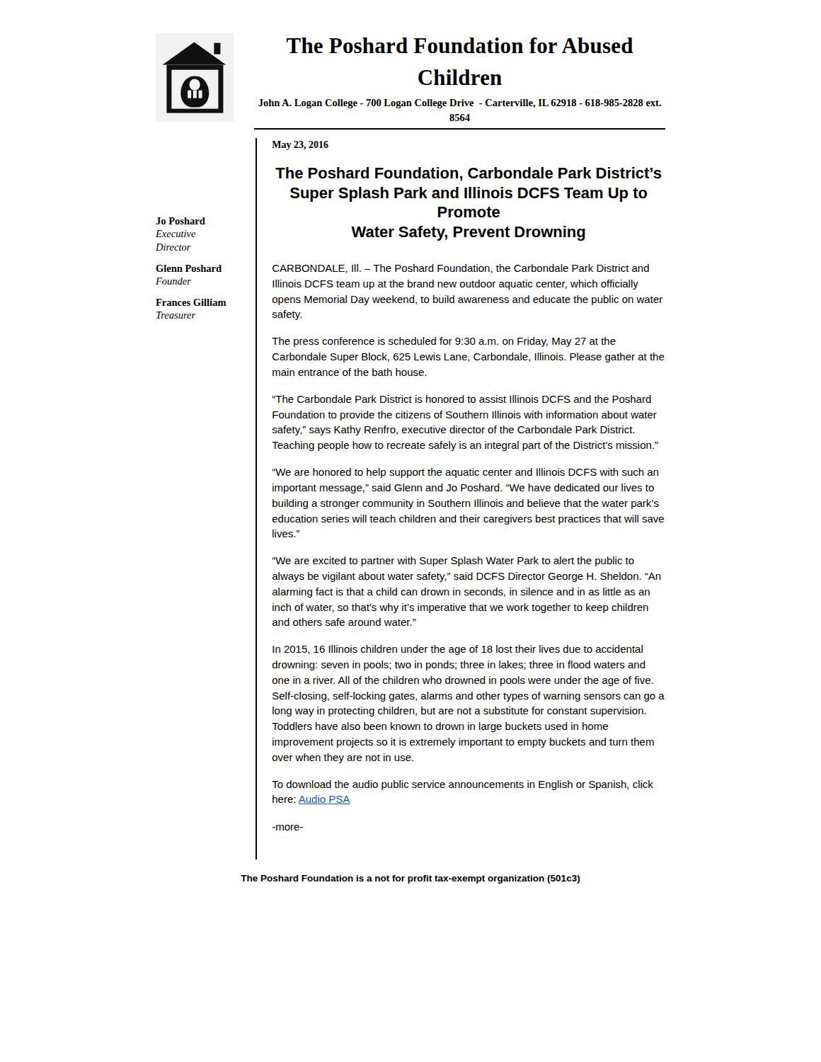The Poshard Foundation for Abused Children
John A. Logan College - 700 Logan College Drive - Carterville, IL 62918 - 618-985-2828 ext. 8564
Jo Poshard
Executive
Director
Glenn Poshard
Founder
Frances Gilliam
Treasurer
May 23, 2016
The Poshard Foundation, Carbondale Park District’s
Super Splash Park and Illinois DCFS Team Up to Promote
Water Safety, Prevent Drowning
CARBONDALE, Ill. – The Poshard Foundation, the Carbondale Park District and Illinois DCFS team up at the brand new outdoor aquatic center, which officially opens Memorial Day weekend, to build awareness and educate the public on water safety.
The press conference is scheduled for 9:30 a.m. on Friday, May 27 at the Carbondale Super Block, 625 Lewis Lane, Carbondale, Illinois. Please gather at the main entrance of the bath house.
“The Carbondale Park District is honored to assist Illinois DCFS and the Poshard Foundation to provide the citizens of Southern Illinois with information about water safety,” says Kathy Renfro, executive director of the Carbondale Park District. Teaching people how to recreate safely is an integral part of the District’s mission.”
“We are honored to help support the aquatic center and Illinois DCFS with such an important message,” said Glenn and Jo Poshard. “We have dedicated our lives to building a stronger community in Southern Illinois and believe that the water park’s education series will teach children and their caregivers best practices that will save lives.”
“We are excited to partner with Super Splash Water Park to alert the public to always be vigilant about water safety,” said DCFS Director George H. Sheldon. “An alarming fact is that a child can drown in seconds, in silence and in as little as an inch of water, so that’s why it’s imperative that we work together to keep children and others safe around water.”
In 2015, 16 Illinois children under the age of 18 lost their lives due to accidental drowning: seven in pools; two in ponds; three in lakes; three in flood waters and one in a river. All of the children who drowned in pools were under the age of five. Self-closing, self-locking gates, alarms and other types of warning sensors can go a long way in protecting children, but are not a substitute for constant supervision. Toddlers have also been known to drown in large buckets used in home improvement projects so it is extremely important to empty buckets and turn them over when they are not in use.
To download the audio public service announcements in English or Spanish, click here: Audio PSA
-more-
The Poshard Foundation is a not for profit tax-exempt organization (501c3)